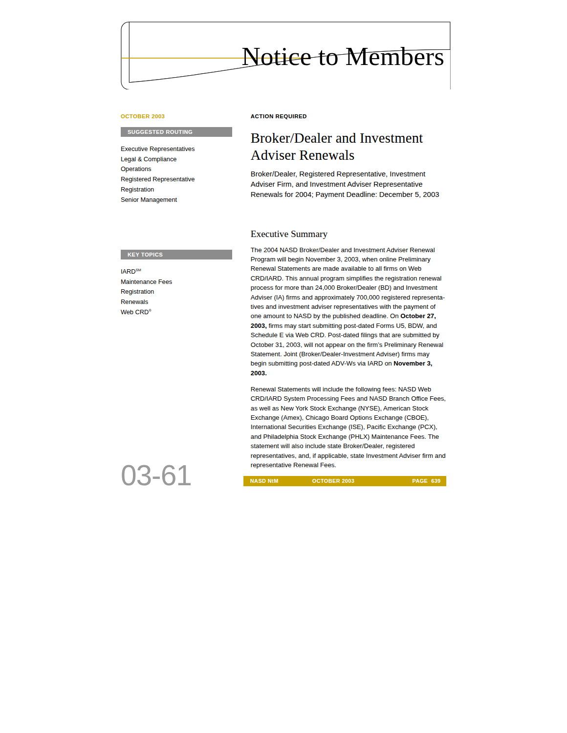Notice to Members
OCTOBER 2003
SUGGESTED ROUTING
Executive Representatives
Legal & Compliance
Operations
Registered Representative
Registration
Senior Management
KEY TOPICS
IARDSM
Maintenance Fees
Registration
Renewals
Web CRD®
ACTION REQUIRED
Broker/Dealer and Investment
Adviser Renewals
Broker/Dealer, Registered Representative, Investment Adviser Firm, and Investment Adviser Representative Renewals for 2004; Payment Deadline: December 5, 2003
Executive Summary
The 2004 NASD Broker/Dealer and Investment Adviser Renewal Program will begin November 3, 2003, when online Preliminary Renewal Statements are made available to all firms on Web CRD/IARD. This annual program simplifies the registration renewal process for more than 24,000 Broker/Dealer (BD) and Investment Adviser (IA) firms and approximately 700,000 registered representa- tives and investment adviser representatives with the payment of one amount to NASD by the published deadline. On October 27, 2003, firms may start submitting post-dated Forms U5, BDW, and Schedule E via Web CRD. Post-dated filings that are submitted by October 31, 2003, will not appear on the firm’s Preliminary Renewal Statement. Joint (Broker/Dealer-Investment Adviser) firms may begin submitting post-dated ADV-Ws via IARD on November 3, 2003.
Renewal Statements will include the following fees: NASD Web CRD/IARD System Processing Fees and NASD Branch Office Fees, as well as New York Stock Exchange (NYSE), American Stock Exchange (Amex), Chicago Board Options Exchange (CBOE), International Securities Exchange (ISE), Pacific Exchange (PCX), and Philadelphia Stock Exchange (PHLX) Maintenance Fees. The statement will also include state Broker/Dealer, registered representatives, and, if applicable, state Investment Adviser firm and representative Renewal Fees.
03-61
NASD NtM OCTOBER 2003 PAGE 639